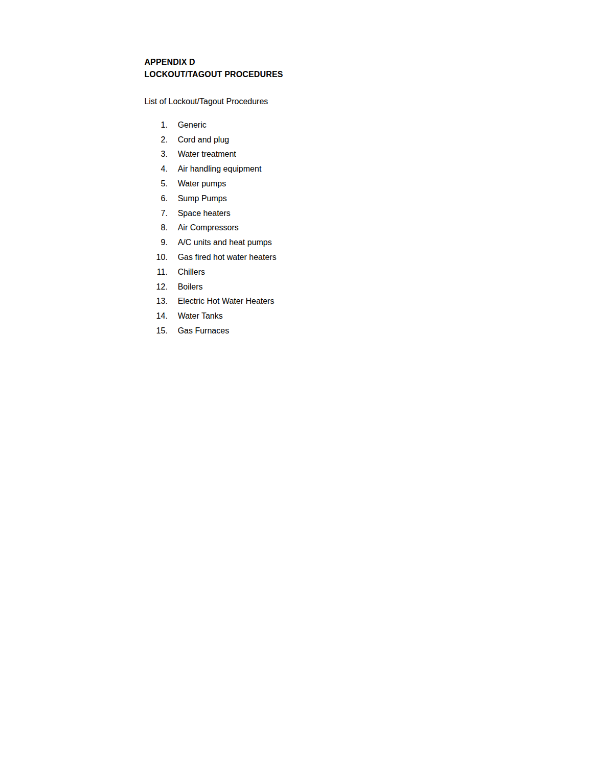APPENDIX D
LOCKOUT/TAGOUT PROCEDURES
List of Lockout/Tagout Procedures
Generic
Cord and plug
Water treatment
Air handling equipment
Water pumps
Sump Pumps
Space heaters
Air Compressors
A/C units and heat pumps
Gas fired hot water heaters
Chillers
Boilers
Electric Hot Water Heaters
Water Tanks
Gas Furnaces